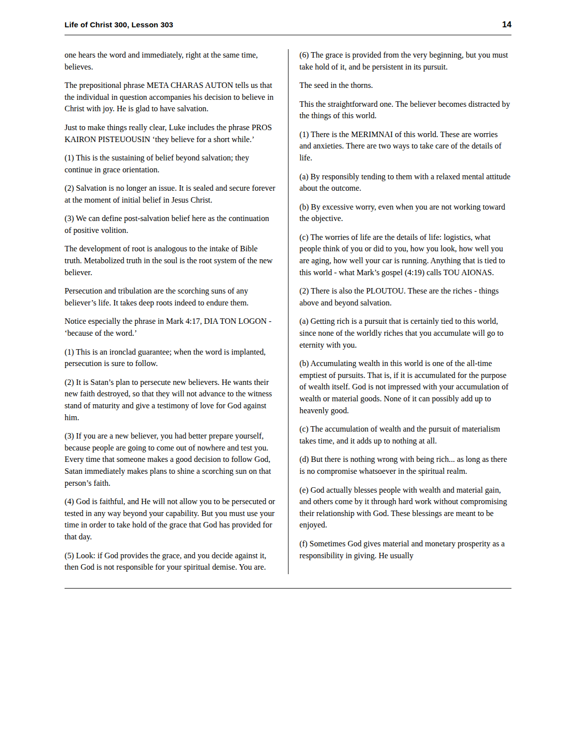Life of Christ 300, Lesson 303 14
one hears the word and immediately, right at the same time, believes.
The prepositional phrase META CHARAS AUTON tells us that the individual in question accompanies his decision to believe in Christ with joy. He is glad to have salvation.
Just to make things really clear, Luke includes the phrase PROS KAIRON PISTEUOUSIN ‘they believe for a short while.’
(1) This is the sustaining of belief beyond salvation; they continue in grace orientation.
(2) Salvation is no longer an issue. It is sealed and secure forever at the moment of initial belief in Jesus Christ.
(3) We can define post-salvation belief here as the continuation of positive volition.
The development of root is analogous to the intake of Bible truth. Metabolized truth in the soul is the root system of the new believer.
Persecution and tribulation are the scorching suns of any believer’s life. It takes deep roots indeed to endure them.
Notice especially the phrase in Mark 4:17, DIA TON LOGON - ‘because of the word.’
(1) This is an ironclad guarantee; when the word is implanted, persecution is sure to follow.
(2) It is Satan’s plan to persecute new believers. He wants their new faith destroyed, so that they will not advance to the witness stand of maturity and give a testimony of love for God against him.
(3) If you are a new believer, you had better prepare yourself, because people are going to come out of nowhere and test you. Every time that someone makes a good decision to follow God, Satan immediately makes plans to shine a scorching sun on that person’s faith.
(4) God is faithful, and He will not allow you to be persecuted or tested in any way beyond your capability. But you must use your time in order to take hold of the grace that God has provided for that day.
(5) Look: if God provides the grace, and you decide against it, then God is not responsible for your spiritual demise. You are.
(6) The grace is provided from the very beginning, but you must take hold of it, and be persistent in its pursuit.
The seed in the thorns.
This the straightforward one. The believer becomes distracted by the things of this world.
(1) There is the MERIMNAI of this world. These are worries and anxieties. There are two ways to take care of the details of life.
(a) By responsibly tending to them with a relaxed mental attitude about the outcome.
(b) By excessive worry, even when you are not working toward the objective.
(c) The worries of life are the details of life: logistics, what people think of you or did to you, how you look, how well you are aging, how well your car is running. Anything that is tied to this world - what Mark’s gospel (4:19) calls TOU AIONAS.
(2) There is also the PLOUTOU. These are the riches - things above and beyond salvation.
(a) Getting rich is a pursuit that is certainly tied to this world, since none of the worldly riches that you accumulate will go to eternity with you.
(b) Accumulating wealth in this world is one of the all-time emptiest of pursuits. That is, if it is accumulated for the purpose of wealth itself. God is not impressed with your accumulation of wealth or material goods. None of it can possibly add up to heavenly good.
(c) The accumulation of wealth and the pursuit of materialism takes time, and it adds up to nothing at all.
(d) But there is nothing wrong with being rich... as long as there is no compromise whatsoever in the spiritual realm.
(e) God actually blesses people with wealth and material gain, and others come by it through hard work without compromising their relationship with God. These blessings are meant to be enjoyed.
(f) Sometimes God gives material and monetary prosperity as a responsibility in giving. He usually